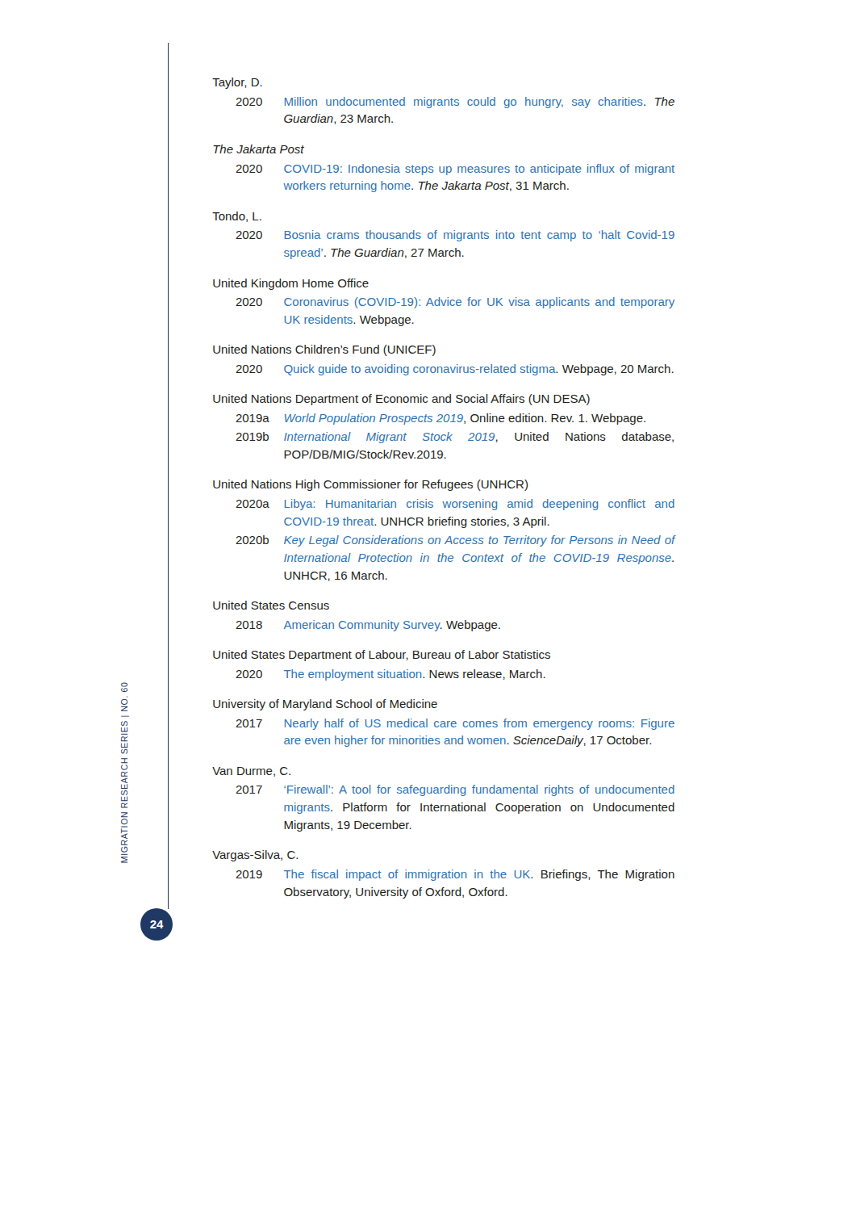Migration Research Series | No. 60
24
Taylor, D.
2020 Million undocumented migrants could go hungry, say charities. The Guardian, 23 March.
The Jakarta Post
2020 COVID-19: Indonesia steps up measures to anticipate influx of migrant workers returning home. The Jakarta Post, 31 March.
Tondo, L.
2020 Bosnia crams thousands of migrants into tent camp to ‘halt Covid-19 spread’. The Guardian, 27 March.
United Kingdom Home Office
2020 Coronavirus (COVID-19): Advice for UK visa applicants and temporary UK residents. Webpage.
United Nations Children’s Fund (UNICEF)
2020 Quick guide to avoiding coronavirus-related stigma. Webpage, 20 March.
United Nations Department of Economic and Social Affairs (UN DESA)
2019a World Population Prospects 2019, Online edition. Rev. 1. Webpage.
2019b International Migrant Stock 2019, United Nations database, POP/DB/MIG/Stock/Rev.2019.
United Nations High Commissioner for Refugees (UNHCR)
2020a Libya: Humanitarian crisis worsening amid deepening conflict and COVID-19 threat. UNHCR briefing stories, 3 April.
2020b Key Legal Considerations on Access to Territory for Persons in Need of International Protection in the Context of the COVID-19 Response. UNHCR, 16 March.
United States Census
2018 American Community Survey. Webpage.
United States Department of Labour, Bureau of Labor Statistics
2020 The employment situation. News release, March.
University of Maryland School of Medicine
2017 Nearly half of US medical care comes from emergency rooms: Figure are even higher for minorities and women. ScienceDaily, 17 October.
Van Durme, C.
2017 ‘Firewall’: A tool for safeguarding fundamental rights of undocumented migrants. Platform for International Cooperation on Undocumented Migrants, 19 December.
Vargas-Silva, C.
2019 The fiscal impact of immigration in the UK. Briefings, The Migration Observatory, University of Oxford, Oxford.